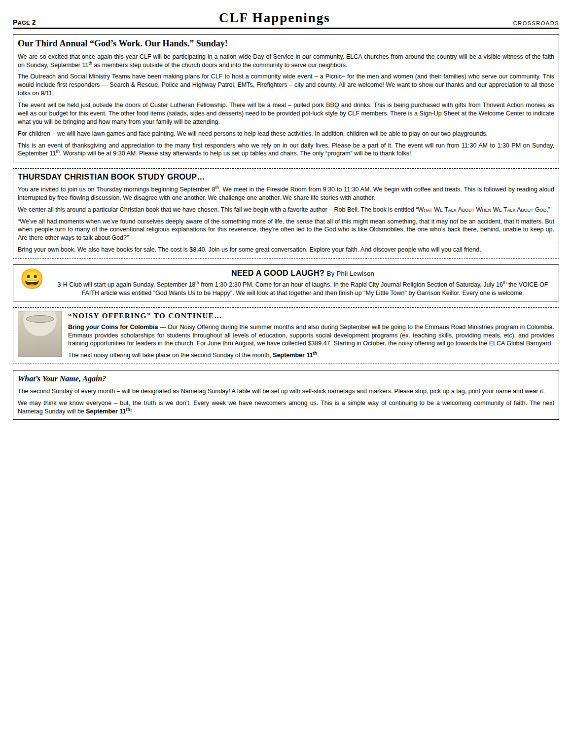PAGE 2
CLF Happenings
CROSSROADS
Our Third Annual “God’s Work. Our Hands.” Sunday!
We are so excited that once again this year CLF will be participating in a nation-wide Day of Service in our community. ELCA churches from around the country will be a visible witness of the faith on Sunday, September 11th as members step outside of the church doors and into the community to serve our neighbors.
The Outreach and Social Ministry Teams have been making plans for CLF to host a community wide event – a Picnic– for the men and women (and their families) who serve our community. This would include first responders — Search & Rescue, Police and Highway Patrol, EMTs, Firefighters – city and county. All are welcome! We want to show our thanks and our appreciation to all those folks on 9/11.
The event will be held just outside the doors of Custer Lutheran Fellowship. There will be a meal – pulled pork BBQ and drinks. This is being purchased with gifts from Thrivent Action monies as well as our budget for this event. The other food items (salads, sides and desserts) need to be provided pot-luck style by CLF members. There is a Sign-Up Sheet at the Welcome Center to indicate what you will be bringing and how many from your family will be attending.
For children – we will have lawn games and face painting. We will need persons to help lead these activities. In addition, children will be able to play on our two playgrounds.
This is an event of thanksgiving and appreciation to the many first responders who we rely on in our daily lives. Please be a part of it. The event will run from 11:30 AM to 1:30 PM on Sunday, September 11th. Worship will be at 9:30 AM. Please stay afterwards to help us set up tables and chairs. The only “program” will be to thank folks!
THURSDAY CHRISTIAN BOOK STUDY GROUP…
You are invited to join us on Thursday mornings beginning September 8th. We meet in the Fireside Room from 9:30 to 11:30 AM. We begin with coffee and treats. This is followed by reading aloud interrupted by free-flowing discussion. We disagree with one another. We challenge one another. We share life stories with another.
We center all this around a particular Christian book that we have chosen. This fall we begin with a favorite author – Rob Bell. The book is entitled “What We Talk About When We Talk About God.”
“We’ve all had moments when we’ve found ourselves deeply aware of the something more of life, the sense that all of this might mean something, that it may not be an accident, that it matters. But when people turn to many of the conventional religious explanations for this reverence, they’re often led to the God who is like Oldsmobiles, the one who’s back there, behind, unable to keep up. Are there other ways to talk about God?”
Bring your own book. We also have books for sale. The cost is $8.40. Join us for some great conversation. Explore your faith. And discover people who will you call friend.
😀
NEED A GOOD LAUGH? By Phil Lewison
3-H Club will start up again Sunday, September 18th from 1:30-2:30 PM. Come for an hour of laughs. In the Rapid City Journal Religion Section of Saturday, July 16th the VOICE OF FAITH article was entitled "God Wants Us to be Happy". We will look at that together and then finish up "My Little Town" by Garrison Keillor. Every one is welcome.
“NOISY OFFERING” TO CONTINUE…
Bring your Coins for Colombia — Our Noisy Offering during the summer months and also during September will be going to the Emmaus Road Ministries program in Colombia. Emmaus provides scholarships for students throughout all levels of education, supports social development programs (ex. teaching skills, providing meals, etc), and provides training opportunities for leaders in the church. For June thru August, we have collected $389.47. Starting in October, the noisy offering will go towards the ELCA Global Barnyard.
The next noisy offering will take place on the second Sunday of the month, September 11th.
What’s Your Name, Again?
The second Sunday of every month – will be designated as Nametag Sunday! A table will be set up with self-stick nametags and markers. Please stop, pick up a tag, print your name and wear it.
We may think we know everyone – but, the truth is we don’t. Every week we have newcomers among us. This is a simple way of continuing to be a welcoming community of faith. The next Nametag Sunday will be September 11th!